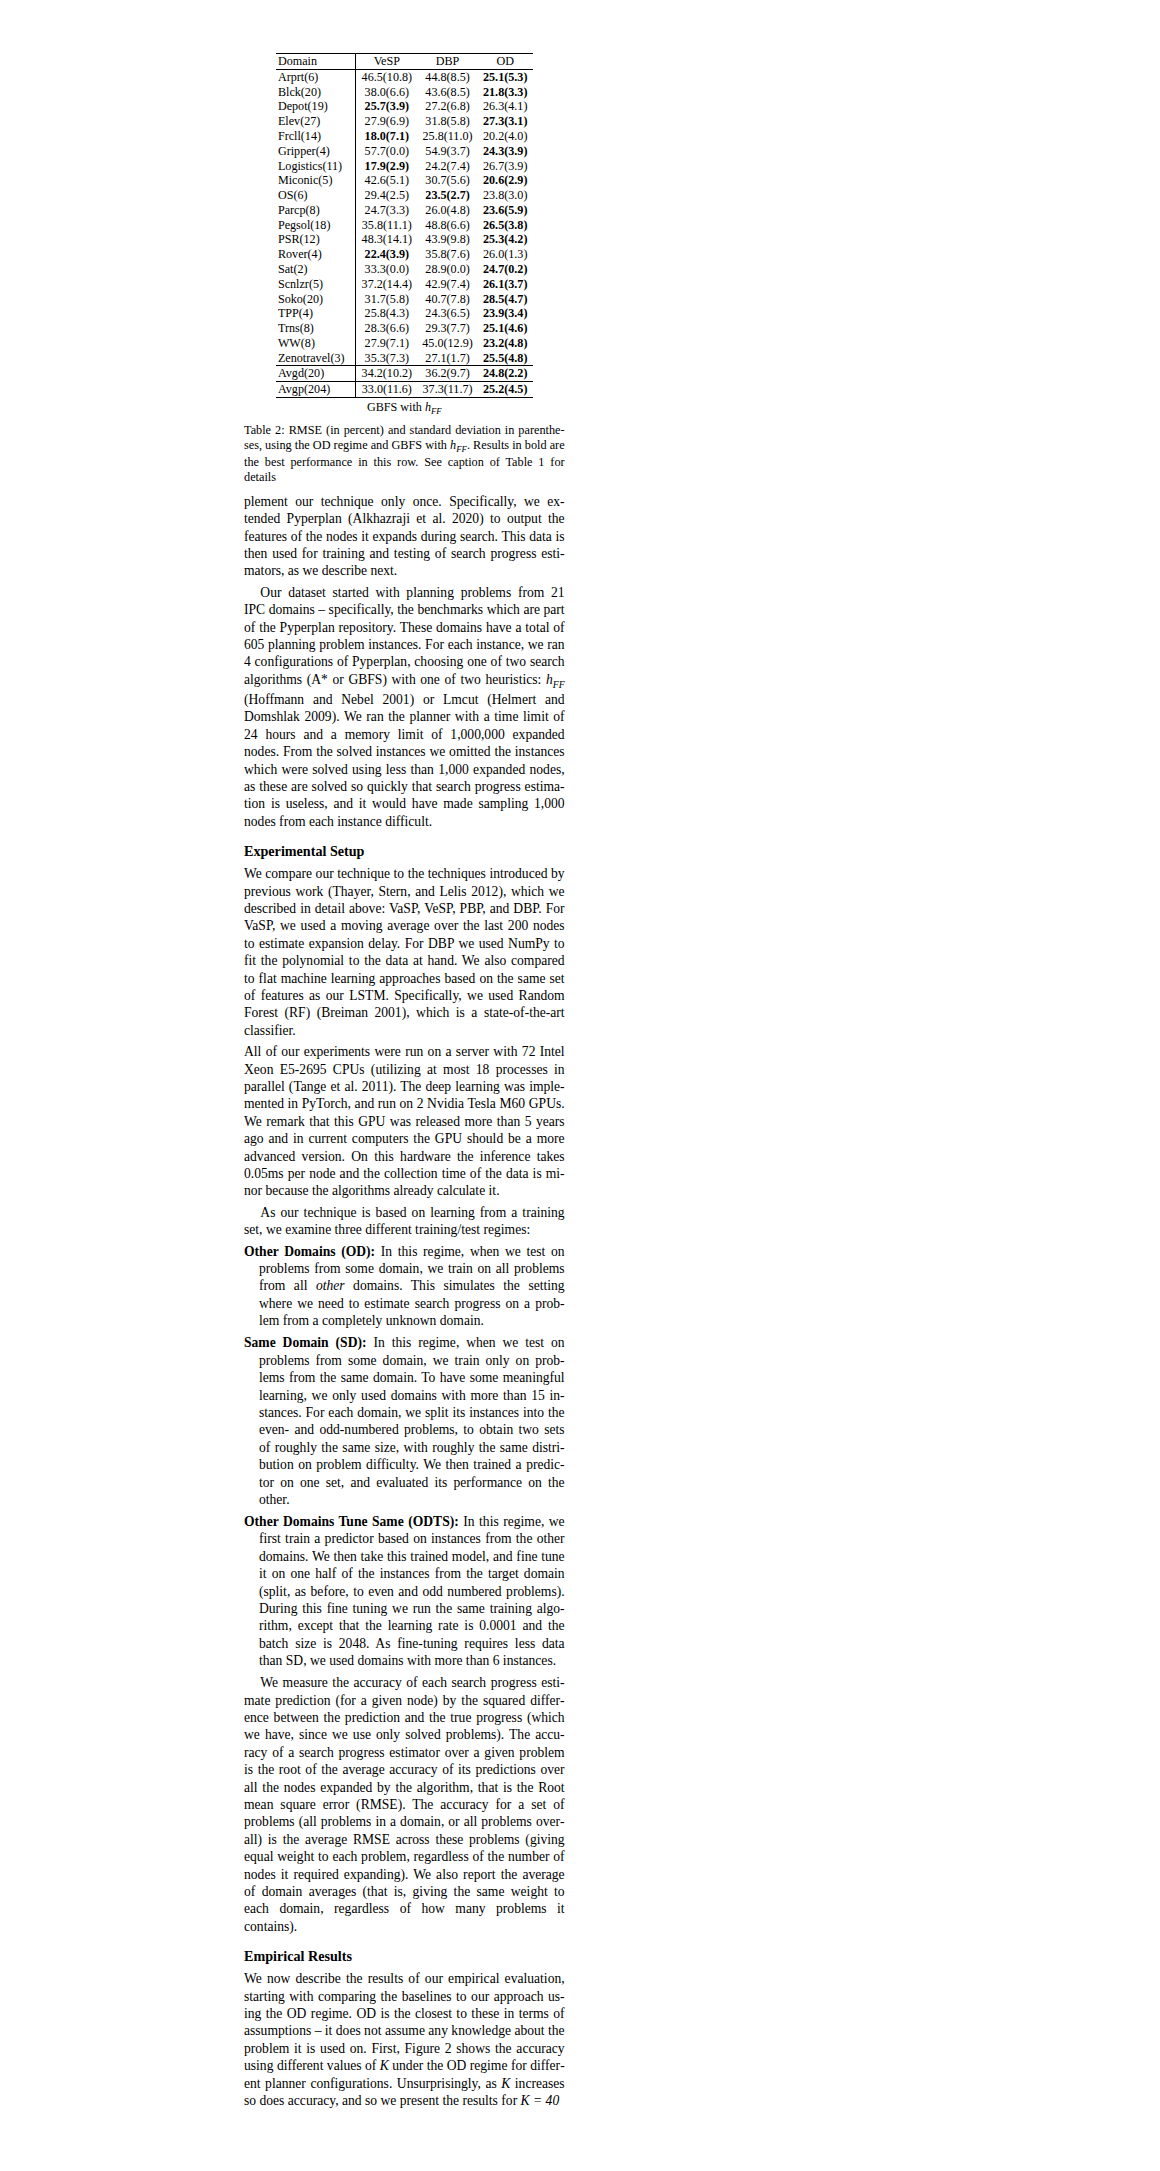| Domain | VeSP | DBP | OD |
| --- | --- | --- | --- |
| Arprt(6) | 46.5(10.8) | 44.8(8.5) | 25.1(5.3) |
| Blck(20) | 38.0(6.6) | 43.6(8.5) | 21.8(3.3) |
| Depot(19) | 25.7(3.9) | 27.2(6.8) | 26.3(4.1) |
| Elev(27) | 27.9(6.9) | 31.8(5.8) | 27.3(3.1) |
| Frcll(14) | 18.0(7.1) | 25.8(11.0) | 20.2(4.0) |
| Gripper(4) | 57.7(0.0) | 54.9(3.7) | 24.3(3.9) |
| Logistics(11) | 17.9(2.9) | 24.2(7.4) | 26.7(3.9) |
| Miconic(5) | 42.6(5.1) | 30.7(5.6) | 20.6(2.9) |
| OS(6) | 29.4(2.5) | 23.5(2.7) | 23.8(3.0) |
| Parcp(8) | 24.7(3.3) | 26.0(4.8) | 23.6(5.9) |
| Pegsol(18) | 35.8(11.1) | 48.8(6.6) | 26.5(3.8) |
| PSR(12) | 48.3(14.1) | 43.9(9.8) | 25.3(4.2) |
| Rover(4) | 22.4(3.9) | 35.8(7.6) | 26.0(1.3) |
| Sat(2) | 33.3(0.0) | 28.9(0.0) | 24.7(0.2) |
| Scnlzr(5) | 37.2(14.4) | 42.9(7.4) | 26.1(3.7) |
| Soko(20) | 31.7(5.8) | 40.7(7.8) | 28.5(4.7) |
| TPP(4) | 25.8(4.3) | 24.3(6.5) | 23.9(3.4) |
| Trns(8) | 28.3(6.6) | 29.3(7.7) | 25.1(4.6) |
| WW(8) | 27.9(7.1) | 45.0(12.9) | 23.2(4.8) |
| Zenotravel(3) | 35.3(7.3) | 27.1(1.7) | 25.5(4.8) |
| Avgd(20) | 34.2(10.2) | 36.2(9.7) | 24.8(2.2) |
| Avgp(204) | 33.0(11.6) | 37.3(11.7) | 25.2(4.5) |
GBFS with hFF
Table 2: RMSE (in percent) and standard deviation in parentheses, using the OD regime and GBFS with hFF. Results in bold are the best performance in this row. See caption of Table 1 for details
plement our technique only once. Specifically, we extended Pyperplan (Alkhazraji et al. 2020) to output the features of the nodes it expands during search. This data is then used for training and testing of search progress estimators, as we describe next.
Our dataset started with planning problems from 21 IPC domains – specifically, the benchmarks which are part of the Pyperplan repository. These domains have a total of 605 planning problem instances. For each instance, we ran 4 configurations of Pyperplan, choosing one of two search algorithms (A* or GBFS) with one of two heuristics: hFF (Hoffmann and Nebel 2001) or Lmcut (Helmert and Domshlak 2009). We ran the planner with a time limit of 24 hours and a memory limit of 1,000,000 expanded nodes. From the solved instances we omitted the instances which were solved using less than 1,000 expanded nodes, as these are solved so quickly that search progress estimation is useless, and it would have made sampling 1,000 nodes from each instance difficult.
Experimental Setup
We compare our technique to the techniques introduced by previous work (Thayer, Stern, and Lelis 2012), which we described in detail above: VaSP, VeSP, PBP, and DBP. For VaSP, we used a moving average over the last 200 nodes to estimate expansion delay. For DBP we used NumPy to fit the polynomial to the data at hand. We also compared to flat machine learning approaches based on the same set of features as our LSTM. Specifically, we used Random Forest (RF) (Breiman 2001), which is a state-of-the-art classifier.
All of our experiments were run on a server with 72 Intel Xeon E5-2695 CPUs (utilizing at most 18 processes in parallel (Tange et al. 2011). The deep learning was implemented in PyTorch, and run on 2 Nvidia Tesla M60 GPUs. We remark that this GPU was released more than 5 years ago and in current computers the GPU should be a more advanced version. On this hardware the inference takes 0.05ms per node and the collection time of the data is minor because the algorithms already calculate it.
As our technique is based on learning from a training set, we examine three different training/test regimes:
Other Domains (OD):
In this regime, when we test on problems from some domain, we train on all problems from all other domains. This simulates the setting where we need to estimate search progress on a problem from a completely unknown domain.
Same Domain (SD):
In this regime, when we test on problems from some domain, we train only on problems from the same domain. To have some meaningful learning, we only used domains with more than 15 instances. For each domain, we split its instances into the even- and odd-numbered problems, to obtain two sets of roughly the same size, with roughly the same distribution on problem difficulty. We then trained a predictor on one set, and evaluated its performance on the other.
Other Domains Tune Same (ODTS):
In this regime, we first train a predictor based on instances from the other domains. We then take this trained model, and fine tune it on one half of the instances from the target domain (split, as before, to even and odd numbered problems). During this fine tuning we run the same training algorithm, except that the learning rate is 0.0001 and the batch size is 2048. As fine-tuning requires less data than SD, we used domains with more than 6 instances.
We measure the accuracy of each search progress estimate prediction (for a given node) by the squared difference between the prediction and the true progress (which we have, since we use only solved problems). The accuracy of a search progress estimator over a given problem is the root of the average accuracy of its predictions over all the nodes expanded by the algorithm, that is the Root mean square error (RMSE). The accuracy for a set of problems (all problems in a domain, or all problems overall) is the average RMSE across these problems (giving equal weight to each problem, regardless of the number of nodes it required expanding). We also report the average of domain averages (that is, giving the same weight to each domain, regardless of how many problems it contains).
Empirical Results
We now describe the results of our empirical evaluation, starting with comparing the baselines to our approach using the OD regime. OD is the closest to these in terms of assumptions – it does not assume any knowledge about the problem it is used on. First, Figure 2 shows the accuracy using different values of K under the OD regime for different planner configurations. Unsurprisingly, as K increases so does accuracy, and so we present the results for K = 40